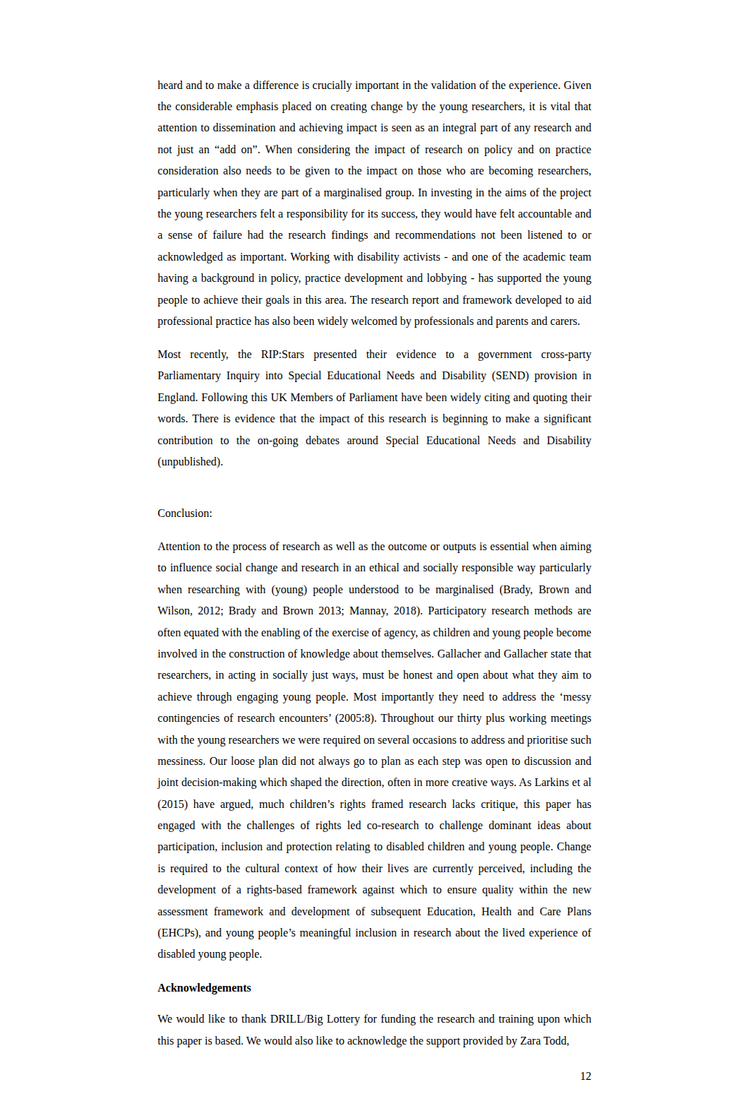heard and to make a difference is crucially important in the validation of the experience. Given the considerable emphasis placed on creating change by the young researchers, it is vital that attention to dissemination and achieving impact is seen as an integral part of any research and not just an “add on”. When considering the impact of research on policy and on practice consideration also needs to be given to the impact on those who are becoming researchers, particularly when they are part of a marginalised group. In investing in the aims of the project the young researchers felt a responsibility for its success, they would have felt accountable and a sense of failure had the research findings and recommendations not been listened to or acknowledged as important. Working with disability activists - and one of the academic team having a background in policy, practice development and lobbying - has supported the young people to achieve their goals in this area. The research report and framework developed to aid professional practice has also been widely welcomed by professionals and parents and carers.
Most recently, the RIP:Stars presented their evidence to a government cross-party Parliamentary Inquiry into Special Educational Needs and Disability (SEND) provision in England. Following this UK Members of Parliament have been widely citing and quoting their words. There is evidence that the impact of this research is beginning to make a significant contribution to the on-going debates around Special Educational Needs and Disability (unpublished).
Conclusion:
Attention to the process of research as well as the outcome or outputs is essential when aiming to influence social change and research in an ethical and socially responsible way particularly when researching with (young) people understood to be marginalised (Brady, Brown and Wilson, 2012; Brady and Brown 2013; Mannay, 2018). Participatory research methods are often equated with the enabling of the exercise of agency, as children and young people become involved in the construction of knowledge about themselves. Gallacher and Gallacher state that researchers, in acting in socially just ways, must be honest and open about what they aim to achieve through engaging young people. Most importantly they need to address the ‘messy contingencies of research encounters’ (2005:8). Throughout our thirty plus working meetings with the young researchers we were required on several occasions to address and prioritise such messiness. Our loose plan did not always go to plan as each step was open to discussion and joint decision-making which shaped the direction, often in more creative ways. As Larkins et al (2015) have argued, much children’s rights framed research lacks critique, this paper has engaged with the challenges of rights led co-research to challenge dominant ideas about participation, inclusion and protection relating to disabled children and young people. Change is required to the cultural context of how their lives are currently perceived, including the development of a rights-based framework against which to ensure quality within the new assessment framework and development of subsequent Education, Health and Care Plans (EHCPs), and young people’s meaningful inclusion in research about the lived experience of disabled young people.
Acknowledgements
We would like to thank DRILL/Big Lottery for funding the research and training upon which this paper is based. We would also like to acknowledge the support provided by Zara Todd,
12